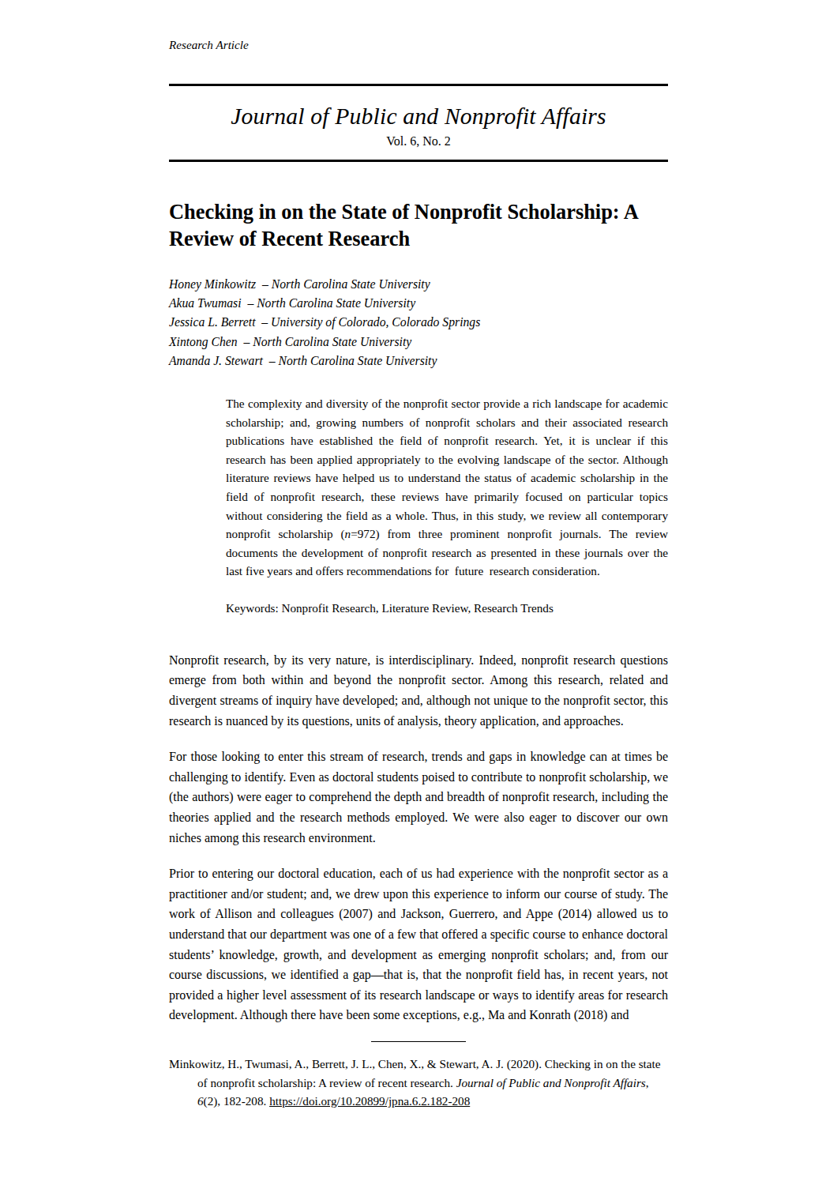Research Article
Journal of Public and Nonprofit Affairs
Vol. 6, No. 2
Checking in on the State of Nonprofit Scholarship: A Review of Recent Research
Honey Minkowitz – North Carolina State University
Akua Twumasi – North Carolina State University
Jessica L. Berrett – University of Colorado, Colorado Springs
Xintong Chen – North Carolina State University
Amanda J. Stewart – North Carolina State University
The complexity and diversity of the nonprofit sector provide a rich landscape for academic scholarship; and, growing numbers of nonprofit scholars and their associated research publications have established the field of nonprofit research. Yet, it is unclear if this research has been applied appropriately to the evolving landscape of the sector. Although literature reviews have helped us to understand the status of academic scholarship in the field of nonprofit research, these reviews have primarily focused on particular topics without considering the field as a whole. Thus, in this study, we review all contemporary nonprofit scholarship (n=972) from three prominent nonprofit journals. The review documents the development of nonprofit research as presented in these journals over the last five years and offers recommendations for future research consideration.
Keywords: Nonprofit Research, Literature Review, Research Trends
Nonprofit research, by its very nature, is interdisciplinary. Indeed, nonprofit research questions emerge from both within and beyond the nonprofit sector. Among this research, related and divergent streams of inquiry have developed; and, although not unique to the nonprofit sector, this research is nuanced by its questions, units of analysis, theory application, and approaches.
For those looking to enter this stream of research, trends and gaps in knowledge can at times be challenging to identify. Even as doctoral students poised to contribute to nonprofit scholarship, we (the authors) were eager to comprehend the depth and breadth of nonprofit research, including the theories applied and the research methods employed. We were also eager to discover our own niches among this research environment.
Prior to entering our doctoral education, each of us had experience with the nonprofit sector as a practitioner and/or student; and, we drew upon this experience to inform our course of study. The work of Allison and colleagues (2007) and Jackson, Guerrero, and Appe (2014) allowed us to understand that our department was one of a few that offered a specific course to enhance doctoral students’ knowledge, growth, and development as emerging nonprofit scholars; and, from our course discussions, we identified a gap—that is, that the nonprofit field has, in recent years, not provided a higher level assessment of its research landscape or ways to identify areas for research development. Although there have been some exceptions, e.g., Ma and Konrath (2018) and
Minkowitz, H., Twumasi, A., Berrett, J. L., Chen, X., & Stewart, A. J. (2020). Checking in on the state of nonprofit scholarship: A review of recent research. Journal of Public and Nonprofit Affairs, 6(2), 182-208. https://doi.org/10.20899/jpna.6.2.182-208